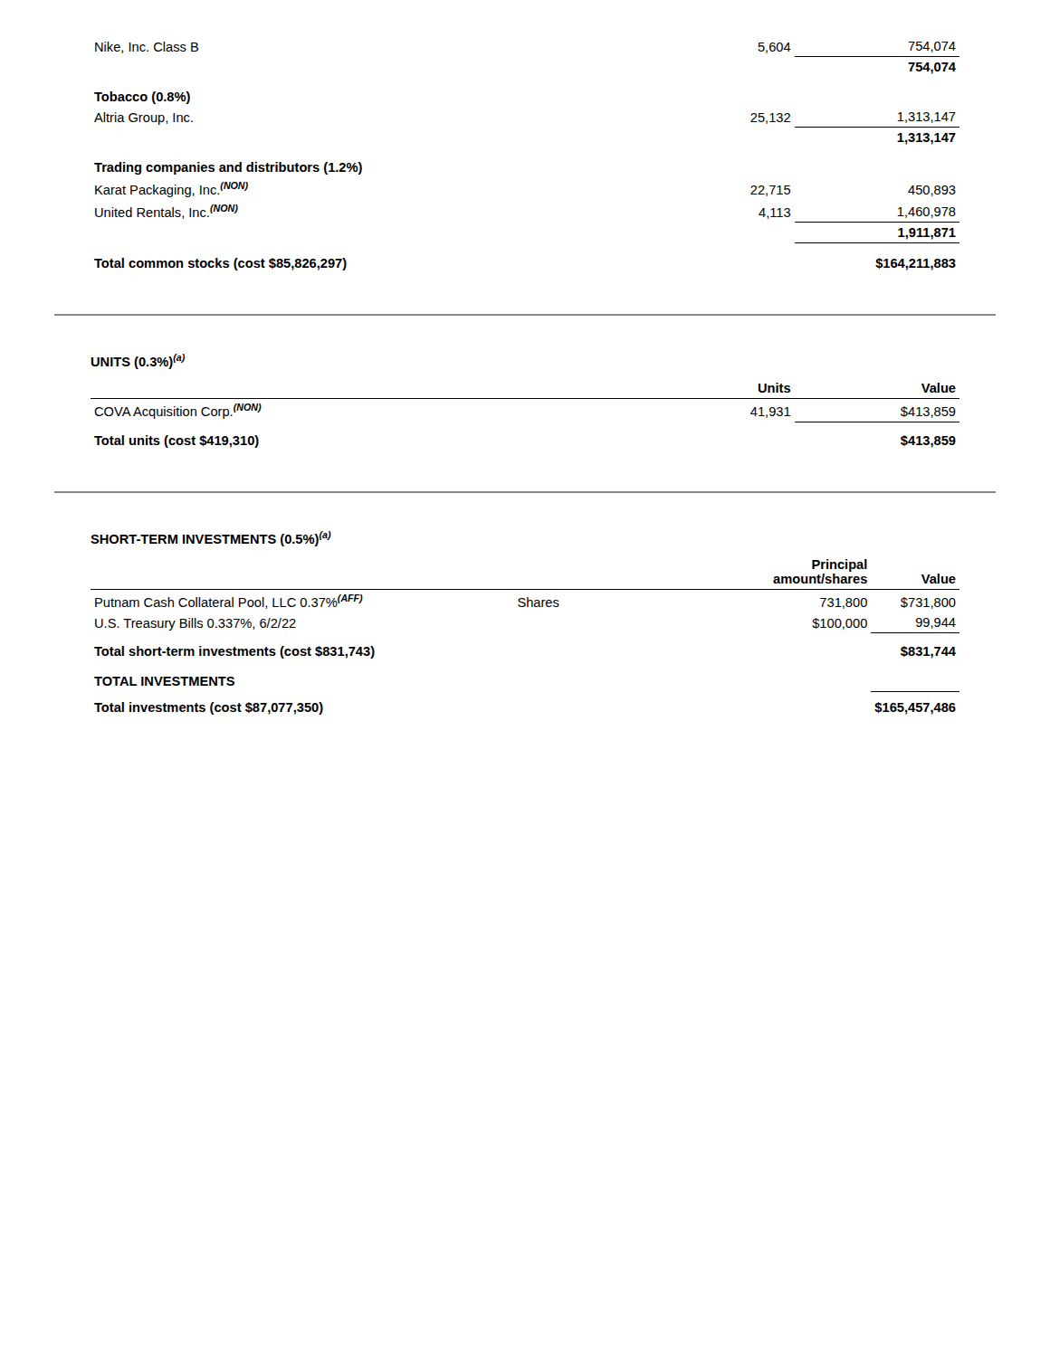| Nike, Inc. Class B | 5,604 | 754,074 |
| | | 754,074 |
| Tobacco (0.8%) | | |
| Altria Group, Inc. | 25,132 | 1,313,147 |
| | | 1,313,147 |
| Trading companies and distributors (1.2%) | | |
| Karat Packaging, Inc. (NON) | 22,715 | 450,893 |
| United Rentals, Inc. (NON) | 4,113 | 1,460,978 |
| | | 1,911,871 |
| Total common stocks (cost $85,826,297) | | $164,211,883 |
UNITS (0.3%)(a)
| | Units | Value |
| COVA Acquisition Corp. (NON) | 41,931 | $413,859 |
| Total units (cost $419,310) | | $413,859 |
SHORT-TERM INVESTMENTS (0.5%)(a)
| | | Principal amount/shares | Value |
| Putnam Cash Collateral Pool, LLC 0.37% (AFF) | Shares | 731,800 | $731,800 |
| U.S. Treasury Bills 0.337%, 6/2/22 | | $100,000 | 99,944 |
| Total short-term investments (cost $831,743) | | | $831,744 |
| TOTAL INVESTMENTS | | | |
| Total investments (cost $87,077,350) | | | $165,457,486 |